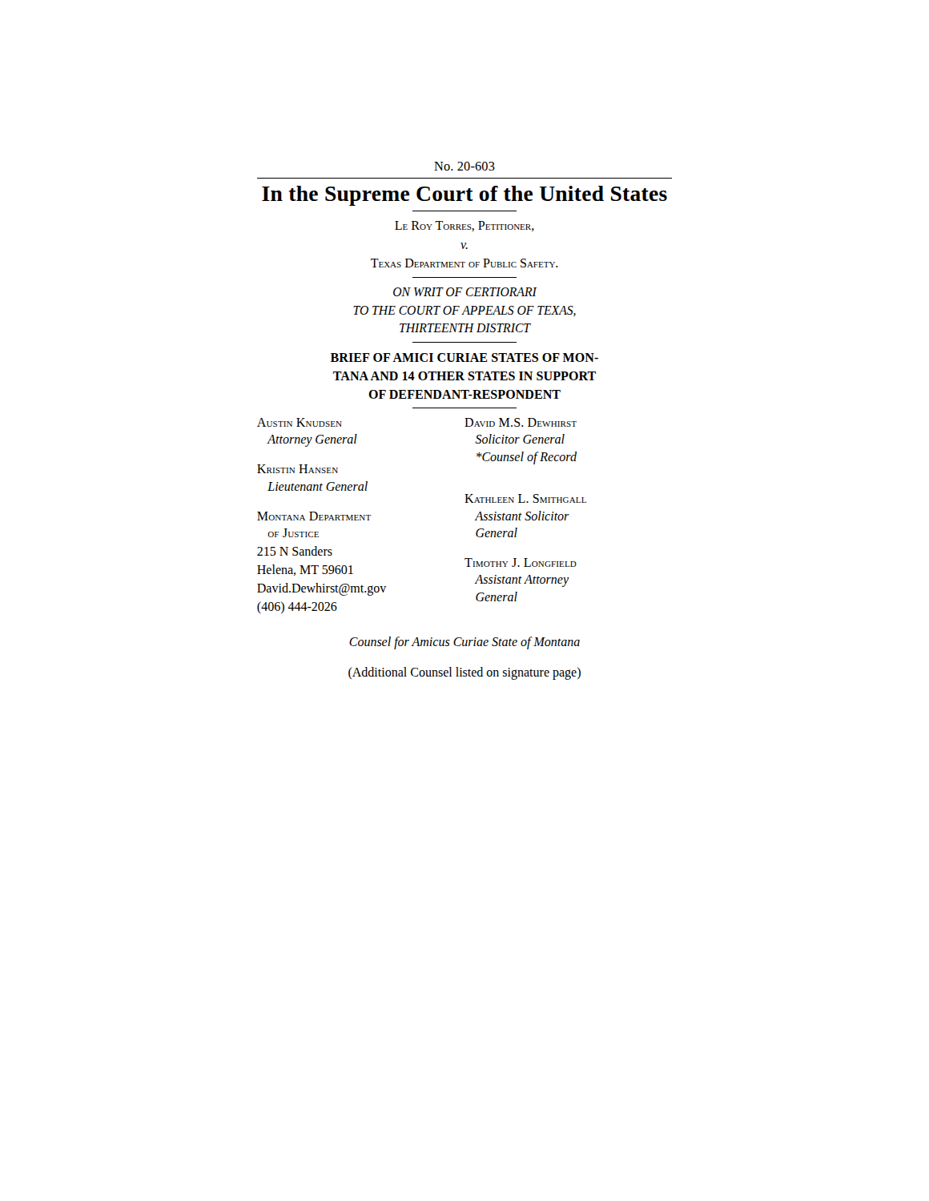No. 20-603
In the Supreme Court of the United States
Le Roy Torres, Petitioner,
v.
Texas Department of Public Safety.
On Writ of Certiorari
to the Court of Appeals of Texas,
Thirteenth District
Brief of Amici Curiae States of Mon‑
tana and 14 Other States in Support
of Defendant-Respondent
| Austin Knudsen Attorney General Kristin Hansen Lieutenant General Montana Department of Justice 215 N Sanders Helena, MT 59601 David.Dewhirst@mt.gov (406) 444-2026 | David M.S. Dewhirst Solicitor General *Counsel of Record Kathleen L. Smithgall Assistant Solicitor General Timothy J. Longfield Assistant Attorney General |
Counsel for Amicus Curiae State of Montana
(Additional Counsel listed on signature page)